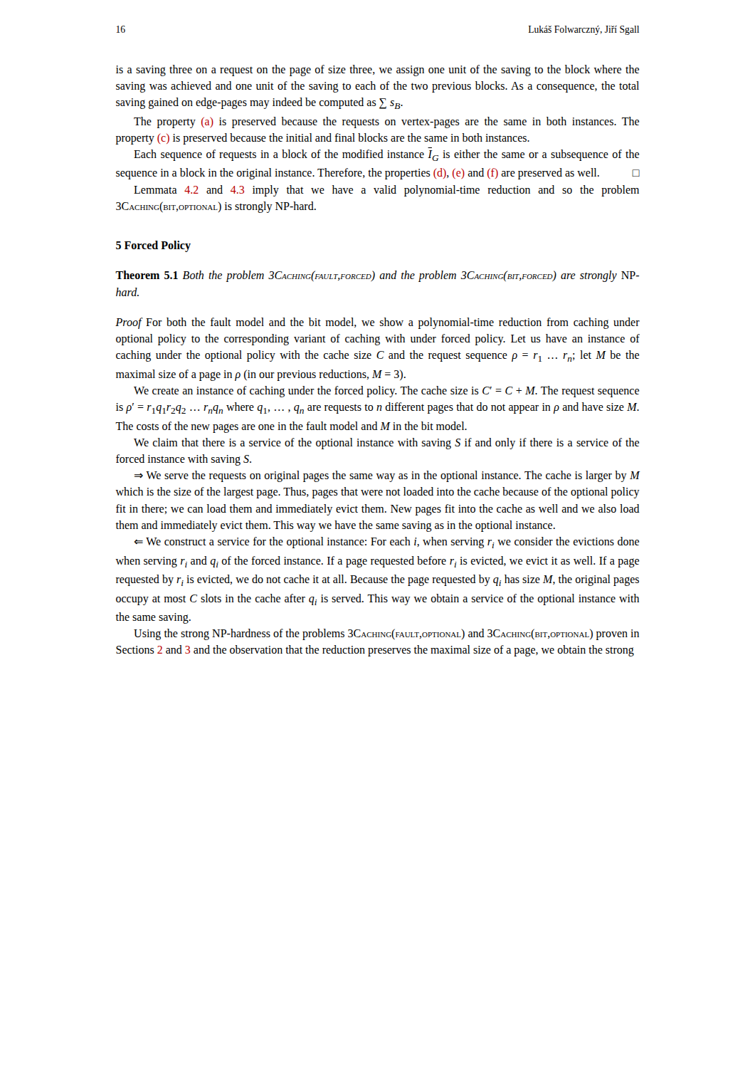16 Lukáš Folwarczný, Jiří Sgall
is a saving three on a request on the page of size three, we assign one unit of the saving to the block where the saving was achieved and one unit of the saving to each of the two previous blocks. As a consequence, the total saving gained on edge-pages may indeed be computed as ∑ sB.
The property (a) is preserved because the requests on vertex-pages are the same in both instances. The property (c) is preserved because the initial and final blocks are the same in both instances.
Each sequence of requests in a block of the modified instance IG is either the same or a subsequence of the sequence in a block in the original instance. Therefore, the properties (d), (e) and (f) are preserved as well. □
Lemmata 4.2 and 4.3 imply that we have a valid polynomial-time reduction and so the problem 3Caching(bit,optional) is strongly NP-hard.
5 Forced Policy
Theorem 5.1 Both the problem 3Caching(fault,forced) and the problem 3Caching(bit,forced) are strongly NP-hard.
Proof For both the fault model and the bit model, we show a polynomial-time reduction from caching under optional policy to the corresponding variant of caching with under forced policy. Let us have an instance of caching under the optional policy with the cache size C and the request sequence ρ = r1 … rn; let M be the maximal size of a page in ρ (in our previous reductions, M = 3).
We create an instance of caching under the forced policy. The cache size is C′ = C + M. The request sequence is ρ′ = r1q1r2q2 … rnqn where q1, … , qn are requests to n different pages that do not appear in ρ and have size M. The costs of the new pages are one in the fault model and M in the bit model.
We claim that there is a service of the optional instance with saving S if and only if there is a service of the forced instance with saving S.
⇒ We serve the requests on original pages the same way as in the optional instance. The cache is larger by M which is the size of the largest page. Thus, pages that were not loaded into the cache because of the optional policy fit in there; we can load them and immediately evict them. New pages fit into the cache as well and we also load them and immediately evict them. This way we have the same saving as in the optional instance.
⇐ We construct a service for the optional instance: For each i, when serving ri we consider the evictions done when serving ri and qi of the forced instance. If a page requested before ri is evicted, we evict it as well. If a page requested by ri is evicted, we do not cache it at all. Because the page requested by qi has size M, the original pages occupy at most C slots in the cache after qi is served. This way we obtain a service of the optional instance with the same saving.
Using the strong NP-hardness of the problems 3Caching(fault,optional) and 3Caching(bit,optional) proven in Sections 2 and 3 and the observation that the reduction preserves the maximal size of a page, we obtain the strong